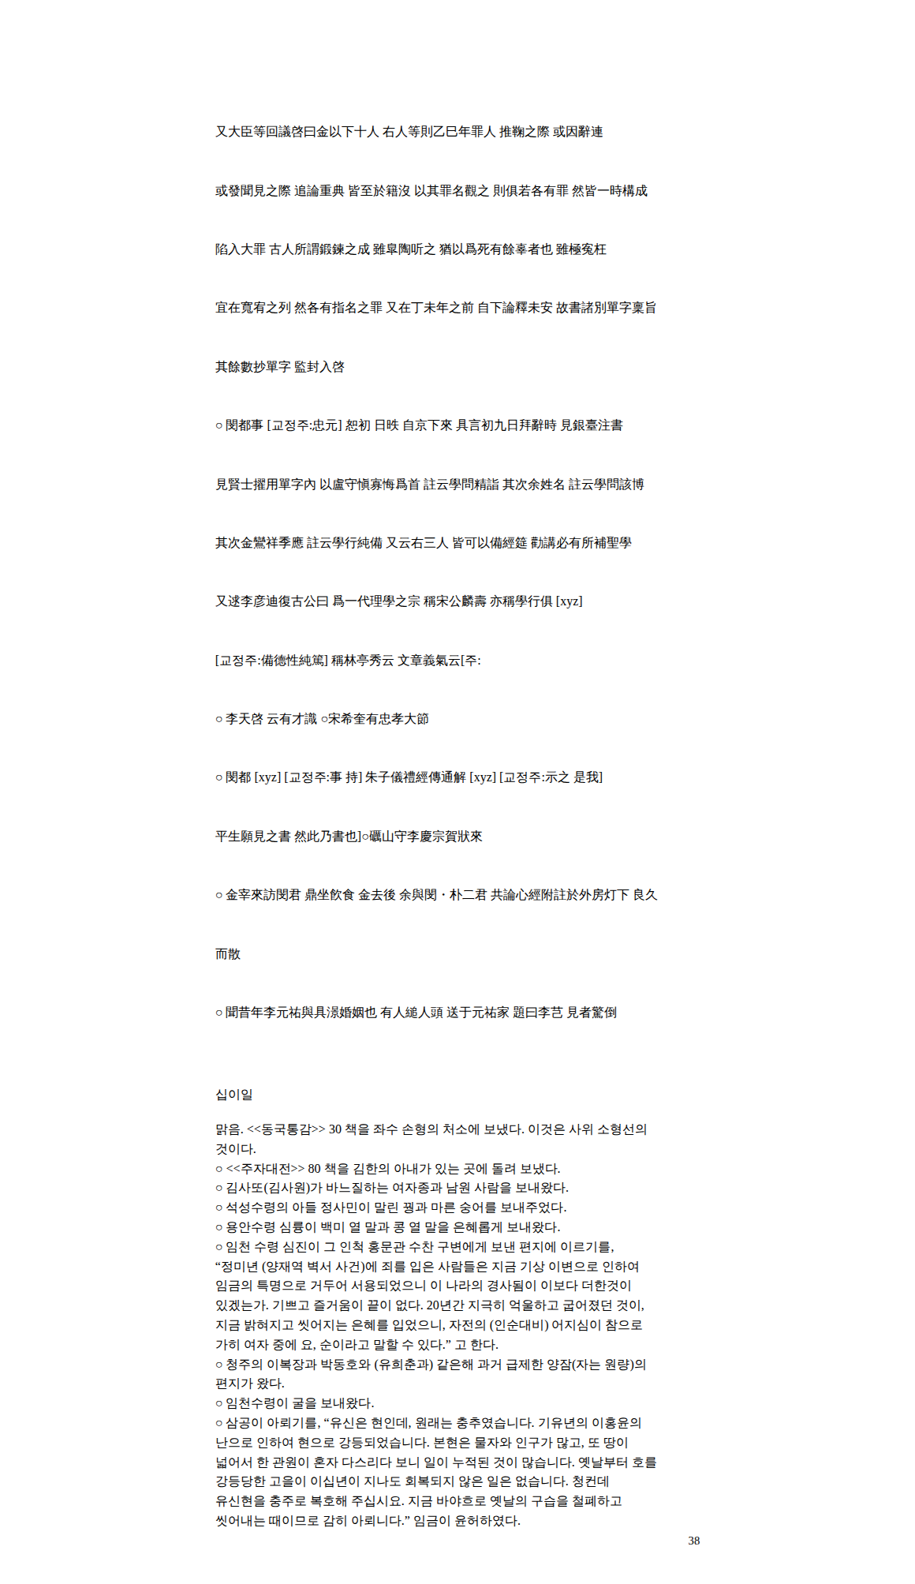又大臣等回議啓曰金以下十人 右人等則乙巳年罪人 推鞠之際 或因辭連
或發聞見之際 追論重典 皆至於籍沒 以其罪名觀之 則俱若各有罪 然皆一時構成
陷入大罪 古人所謂鍛鍊之成 雖皐陶听之 猶以爲死有餘辜者也 雖極寃枉
宜在寬宥之列 然各有指名之罪 又在丁未年之前 自下論釋未安 故書諸別單字稟旨
其餘數抄單字 監封入啓
○ 閔都事 [교정주:忠元] 恕初 日昳 自京下來 具言初九日拜辭時 見銀臺注書
見賢士擢用單字內 以盧守愼寡悔爲首 註云學問精詣 其次余姓名 註云學問該博
其次金鸞祥季應 註云學行純備 又云右三人 皆可以備經筵 勸講必有所補聖學
又逑李彦迪復古公曰 爲一代理學之宗 稱宋公麟壽 亦稱學行俱 [xyz]
[교정주:備德性純篤] 稱林亭秀云 文章義氣云[주:
○ 李天啓 云有才識 ○宋希奎有忠孝大節
○ 閔都 [xyz] [교정주:事 持] 朱子儀禮經傳通解 [xyz] [교정주:示之 是我]
平生願見之書 然此乃書也]○礪山守李慶宗賀狀來
○ 金宰來訪閔君 鼎坐飮食 金去後 余與閔・朴二君 共論心經附註於外房灯下 良久
而散
○ 聞昔年李元祐與具澋婚姻也 有人縋人頭 送于元祐家 題曰李芑 見者驚倒
십이일
맑음. <<동국통감>> 30 책을 좌수 손형의 처소에 보냈다. 이것은 사위 소형선의
것이다.
○ <<주자대전>> 80 책을 김한의 아내가 있는 곳에 돌려 보냈다.
○ 김사또(김사원)가 바느질하는 여자종과 남원 사람을 보내왔다.
○ 석성수령의 아들 정사민이 말린 꿩과 마른 숭어를 보내주었다.
○ 용안수령 심륭이 백미 열 말과 콩 열 말을 은혜롭게 보내왔다.
○ 임천 수령 심진이 그 인척 홍문관 수찬 구변에게 보낸 편지에 이르기를,
“정미년 (양재역 벽서 사건)에 죄를 입은 사람들은 지금 기상 이변으로 인하여
임금의 특명으로 거두어 서용되었으니 이 나라의 경사됨이 이보다 더한것이
있겠는가. 기쁘고 즐거움이 끝이 없다. 20년간 지극히 억울하고 굽어졌던 것이,
지금 밝혀지고 씻어지는 은혜를 입었으니, 자전의 (인순대비) 어지심이 참으로
가히 여자 중에 요, 순이라고 말할 수 있다.” 고 한다.
○ 청주의 이복장과 박동호와 (유희춘과) 같은해 과거 급제한 양잠(자는 원량)의
편지가 왔다.
○ 임천수령이 굴을 보내왔다.
○ 삼공이 아뢰기를, “유신은 현인데, 원래는 충추였습니다. 기유년의 이홍윤의
난으로 인하여 현으로 강등되었습니다. 본현은 물자와 인구가 많고, 또 땅이
넓어서 한 관원이 혼자 다스리다 보니 일이 누적된 것이 많습니다. 옛날부터 호를
강등당한 고을이 이십년이 지나도 회복되지 않은 일은 없습니다. 청컨데
유신현을 충주로 복호해 주십시요. 지금 바야흐로 옛날의 구습을 철폐하고
씻어내는 때이므로 감히 아뢰니다.” 임금이 윤허하였다.
38